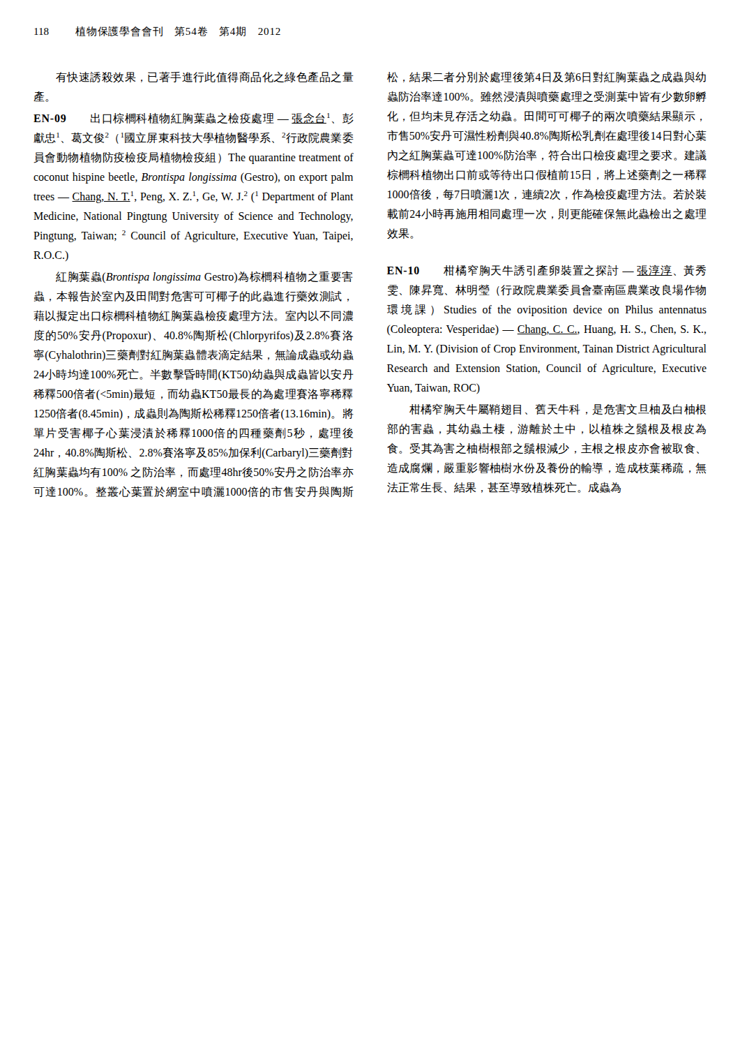118 植物保護學會會刊　第54卷　第4期　2012
有快速誘殺效果，已著手進行此值得商品化之綠色產品之量產。
EN-09　　出口棕櫚科植物紅胸葉蟲之檢疫處理 — 張念台1、彭獻忠1、葛文俊2（1國立屏東科技大學植物醫學系、2行政院農業委員會動物植物防疫檢疫局植物檢疫組）The quarantine treatment of coconut hispine beetle, Brontispa longissima (Gestro), on export palm trees — Chang, N. T.1, Peng, X. Z.1, Ge, W. J.2 (1 Department of Plant Medicine, National Pingtung University of Science and Technology, Pingtung, Taiwan; 2 Council of Agriculture, Executive Yuan, Taipei, R.O.C.)
紅胸葉蟲(Brontispa longissima Gestro)為棕櫚科植物之重要害蟲，本報告於室內及田間對危害可可椰子的此蟲進行藥效測試，藉以擬定出口棕櫚科植物紅胸葉蟲檢疫處理方法。室內以不同濃度的50%安丹(Propoxur)、40.8%陶斯松(Chlorpyrifos)及2.8%賽洛寧(Cyhalothrin)三藥劑對紅胸葉蟲體表滴定結果，無論成蟲或幼蟲24小時均達100%死亡。半數擊昏時間(KT50)幼蟲與成蟲皆以安丹稀釋500倍者(<5min)最短，而幼蟲KT50最長的為處理賽洛寧稀釋1250倍者(8.45min)，成蟲則為陶斯松稀釋1250倍者(13.16min)。將單片受害椰子心葉浸漬於稀釋1000倍的四種藥劑5秒，處理後24hr，40.8%陶斯松、2.8%賽洛寧及85%加保利(Carbaryl)三藥劑對紅胸葉蟲均有100% 之防治率，而處理48hr後50%安丹之防治率亦可達100%。整叢心葉置於網室中噴灑1000倍的市售安丹與陶斯松，結果二者分別於處理後第4日及第6日對紅胸葉蟲之成蟲與幼蟲防治率達100%。雖然浸漬與噴藥處理之受測葉中皆有少數卵孵化，但均未見存活之幼蟲。田間可可椰子的兩次噴藥結果顯示，市售50%安丹可濕性粉劑與40.8%陶斯松乳劑在處理後14日對心葉內之紅胸葉蟲可達100%防治率，符合出口檢疫處理之要求。建議棕櫚科植物出口前或等待出口假植前15日，將上述藥劑之一稀釋1000倍後，每7日噴灑1次，連續2次，作為檢疫處理方法。若於裝載前24小時再施用相同處理一次，則更能確保無此蟲檢出之處理效果。
EN-10　　柑橘窄胸天牛誘引產卵裝置之探討 — 張淳淳、黃秀雯、陳昇寬、林明瑩（行政院農業委員會臺南區農業改良場作物環境課）Studies of the oviposition device on Philus antennatus (Coleoptera: Vesperidae) — Chang, C. C., Huang, H. S., Chen, S. K., Lin, M. Y. (Division of Crop Environment, Tainan District Agricultural Research and Extension Station, Council of Agriculture, Executive Yuan, Taiwan, ROC)
柑橘窄胸天牛屬鞘翅目、舊天牛科，是危害文旦柚及白柚根部的害蟲，其幼蟲土棲，游離於土中，以植株之鬚根及根皮為食。受其為害之柚樹根部之鬚根減少，主根之根皮亦會被取食、造成腐爛，嚴重影響柚樹水份及養份的輸導，造成枝葉稀疏，無法正常生長、結果，甚至導致植株死亡。成蟲為